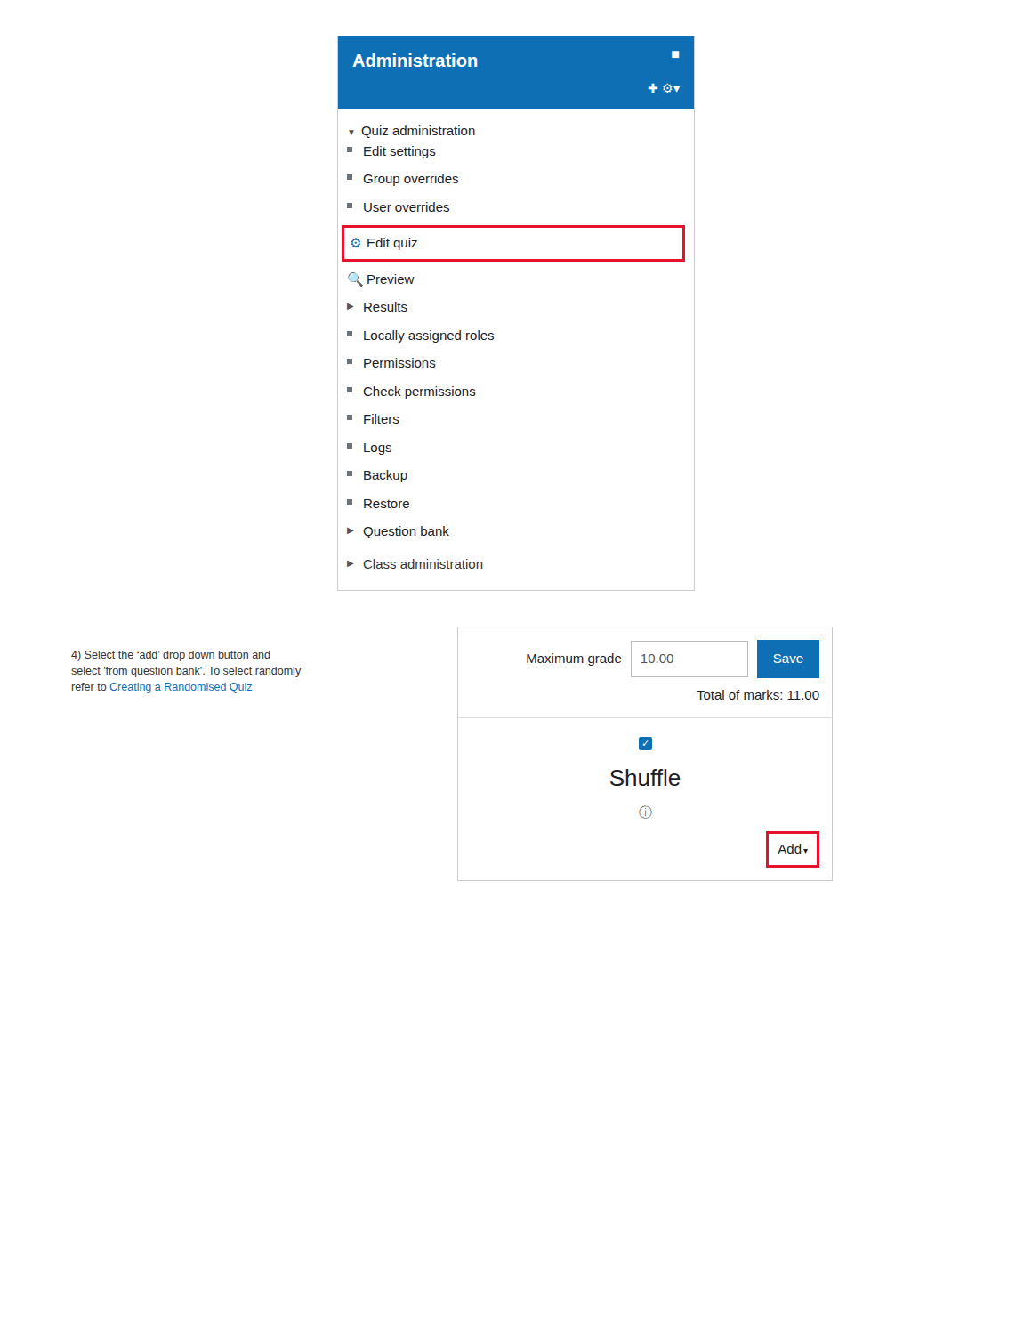Administration
■
✚ ⚙▾
▼Quiz administration
Edit settings
Group overrides
User overrides
⚙Edit quiz
🔍Preview
▶Results
Locally assigned roles
Permissions
Check permissions
Filters
Logs
Backup
Restore
▶Question bank
▶Class administration
4) Select the ‘add’ drop down button and select 'from question bank'. To select randomly refer to Creating a Randomised Quiz
Maximum grade 10.00 Save
Total of marks: 11.00
✓
Shuffle
ⓘ
Add▾